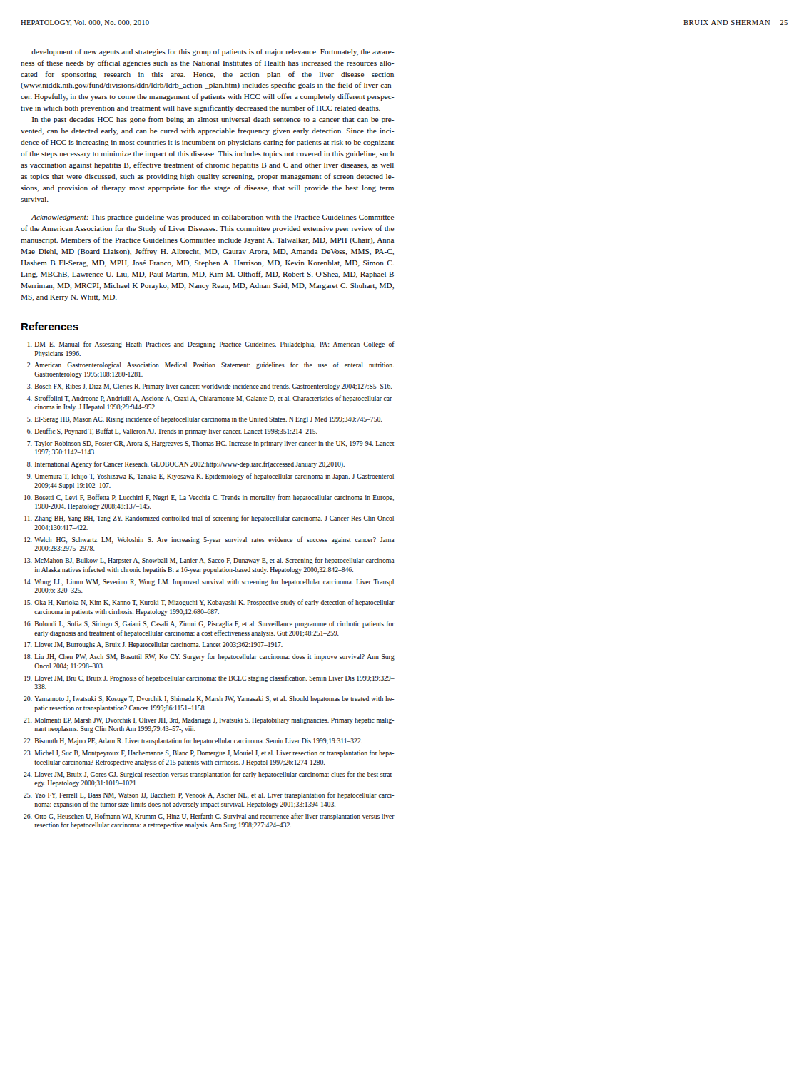HEPATOLOGY, Vol. 000, No. 000, 2010
BRUIX AND SHERMAN 25
development of new agents and strategies for this group of patients is of major relevance. Fortunately, the awareness of these needs by official agencies such as the National Institutes of Health has increased the resources allocated for sponsoring research in this area. Hence, the action plan of the liver disease section (www.niddk.nih.gov/fund/divisions/ddn/ldrb/ldrb_action-_plan.htm) includes specific goals in the field of liver cancer. Hopefully, in the years to come the management of patients with HCC will offer a completely different perspective in which both prevention and treatment will have significantly decreased the number of HCC related deaths.
In the past decades HCC has gone from being an almost universal death sentence to a cancer that can be prevented, can be detected early, and can be cured with appreciable frequency given early detection. Since the incidence of HCC is increasing in most countries it is incumbent on physicians caring for patients at risk to be cognizant of the steps necessary to minimize the impact of this disease. This includes topics not covered in this guideline, such as vaccination against hepatitis B, effective treatment of chronic hepatitis B and C and other liver diseases, as well as topics that were discussed, such as providing high quality screening, proper management of screen detected lesions, and provision of therapy most appropriate for the stage of disease, that will provide the best long term survival.
Acknowledgment: This practice guideline was produced in collaboration with the Practice Guidelines Committee of the American Association for the Study of Liver Diseases. This committee provided extensive peer review of the manuscript. Members of the Practice Guidelines Committee include Jayant A. Talwalkar, MD, MPH (Chair), Anna Mae Diehl, MD (Board Liaison), Jeffrey H. Albrecht, MD, Gaurav Arora, MD, Amanda DeVoss, MMS, PA-C, Hashem B El-Serag, MD, MPH, José Franco, MD, Stephen A. Harrison, MD, Kevin Korenblat, MD, Simon C. Ling, MBChB, Lawrence U. Liu, MD, Paul Martin, MD, Kim M. Olthoff, MD, Robert S. O'Shea, MD, Raphael B Merriman, MD, MRCPI, Michael K Porayko, MD, Nancy Reau, MD, Adnan Said, MD, Margaret C. Shuhart, MD, MS, and Kerry N. Whitt, MD.
References
DM E. Manual for Assessing Heath Practices and Designing Practice Guidelines. Philadelphia, PA: American College of Physicians 1996.
American Gastroenterological Association Medical Position Statement: guidelines for the use of enteral nutrition. Gastroenterology 1995;108:1280-1281.
Bosch FX, Ribes J, Diaz M, Cleries R. Primary liver cancer: worldwide incidence and trends. Gastroenterology 2004;127:S5–S16.
Stroffolini T, Andreone P, Andriulli A, Ascione A, Craxi A, Chiaramonte M, Galante D, et al. Characteristics of hepatocellular carcinoma in Italy. J Hepatol 1998;29:944–952.
El-Serag HB, Mason AC. Rising incidence of hepatocellular carcinoma in the United States. N Engl J Med 1999;340:745–750.
Deuffic S, Poynard T, Buffat L, Valleron AJ. Trends in primary liver cancer. Lancet 1998;351:214–215.
Taylor-Robinson SD, Foster GR, Arora S, Hargreaves S, Thomas HC. Increase in primary liver cancer in the UK, 1979-94. Lancet 1997; 350:1142–1143
International Agency for Cancer Reseach. GLOBOCAN 2002:http://www-dep.iarc.fr(accessed January 20,2010).
Umemura T, Ichijo T, Yoshizawa K, Tanaka E, Kiyosawa K. Epidemiology of hepatocellular carcinoma in Japan. J Gastroenterol 2009;44 Suppl 19:102–107.
Bosetti C, Levi F, Boffetta P, Lucchini F, Negri E, La Vecchia C. Trends in mortality from hepatocellular carcinoma in Europe, 1980-2004. Hepatology 2008;48:137–145.
Zhang BH, Yang BH, Tang ZY. Randomized controlled trial of screening for hepatocellular carcinoma. J Cancer Res Clin Oncol 2004;130:417–422.
Welch HG, Schwartz LM, Woloshin S. Are increasing 5-year survival rates evidence of success against cancer? Jama 2000;283:2975–2978.
McMahon BJ, Bulkow L, Harpster A, Snowball M, Lanier A, Sacco F, Dunaway E, et al. Screening for hepatocellular carcinoma in Alaska natives infected with chronic hepatitis B: a 16-year population-based study. Hepatology 2000;32:842–846.
Wong LL, Limm WM, Severino R, Wong LM. Improved survival with screening for hepatocellular carcinoma. Liver Transpl 2000;6: 320–325.
Oka H, Kurioka N, Kim K, Kanno T, Kuroki T, Mizoguchi Y, Kobayashi K. Prospective study of early detection of hepatocellular carcinoma in patients with cirrhosis. Hepatology 1990;12:680–687.
Bolondi L, Sofia S, Siringo S, Gaiani S, Casali A, Zironi G, Piscaglia F, et al. Surveillance programme of cirrhotic patients for early diagnosis and treatment of hepatocellular carcinoma: a cost effectiveness analysis. Gut 2001;48:251–259.
Llovet JM, Burroughs A, Bruix J. Hepatocellular carcinoma. Lancet 2003;362:1907–1917.
Liu JH, Chen PW, Asch SM, Busuttil RW, Ko CY. Surgery for hepatocellular carcinoma: does it improve survival? Ann Surg Oncol 2004; 11:298–303.
Llovet JM, Bru C, Bruix J. Prognosis of hepatocellular carcinoma: the BCLC staging classification. Semin Liver Dis 1999;19:329–338.
Yamamoto J, Iwatsuki S, Kosuge T, Dvorchik I, Shimada K, Marsh JW, Yamasaki S, et al. Should hepatomas be treated with hepatic resection or transplantation? Cancer 1999;86:1151–1158.
Molmenti EP, Marsh JW, Dvorchik I, Oliver JH, 3rd, Madariaga J, Iwatsuki S. Hepatobiliary malignancies. Primary hepatic malignant neoplasms. Surg Clin North Am 1999;79:43–57-, viii.
Bismuth H, Majno PE, Adam R. Liver transplantation for hepatocellular carcinoma. Semin Liver Dis 1999;19:311–322.
Michel J, Suc B, Montpeyroux F, Hachemanne S, Blanc P, Domergue J, Mouiel J, et al. Liver resection or transplantation for hepatocellular carcinoma? Retrospective analysis of 215 patients with cirrhosis. J Hepatol 1997;26:1274-1280.
Llovet JM, Bruix J, Gores GJ. Surgical resection versus transplantation for early hepatocellular carcinoma: clues for the best strategy. Hepatology 2000;31:1019–1021
Yao FY, Ferrell L, Bass NM, Watson JJ, Bacchetti P, Venook A, Ascher NL, et al. Liver transplantation for hepatocellular carcinoma: expansion of the tumor size limits does not adversely impact survival. Hepatology 2001;33:1394-1403.
Otto G, Heuschen U, Hofmann WJ, Krumm G, Hinz U, Herfarth C. Survival and recurrence after liver transplantation versus liver resection for hepatocellular carcinoma: a retrospective analysis. Ann Surg 1998;227:424–432.